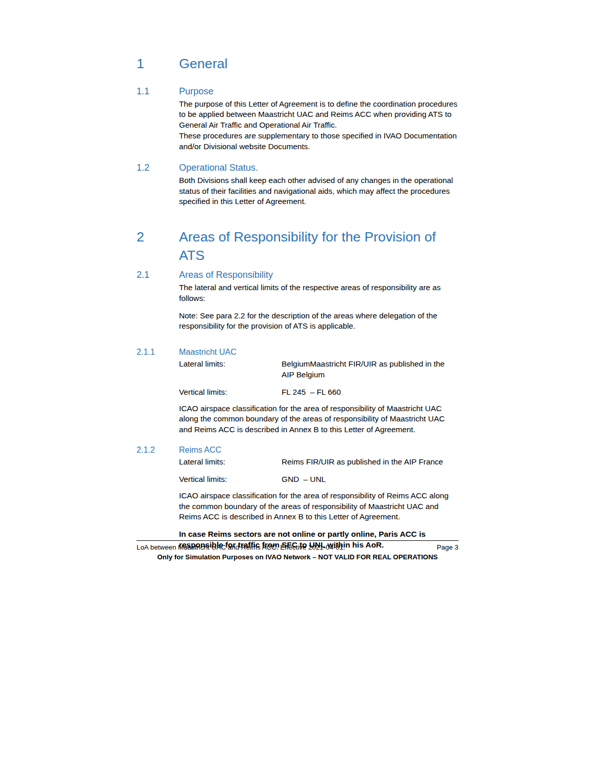1
General
1.1
Purpose
The purpose of this Letter of Agreement is to define the coordination procedures to be applied between Maastricht UAC and Reims ACC when providing ATS to General Air Traffic and Operational Air Traffic.
These procedures are supplementary to those specified in IVAO Documentation and/or Divisional website Documents.
1.2
Operational Status.
Both Divisions shall keep each other advised of any changes in the operational status of their facilities and navigational aids, which may affect the procedures specified in this Letter of Agreement.
2
Areas of Responsibility for the Provision of ATS
2.1
Areas of Responsibility
The lateral and vertical limits of the respective areas of responsibility are as follows:
Note: See para 2.2 for the description of the areas where delegation of the responsibility for the provision of ATS is applicable.
2.1.1
Maastricht UAC
Lateral limits:
BelgiumMaastricht FIR/UIR as published in the AIP Belgium
Vertical limits:
FL 245 – FL 660
ICAO airspace classification for the area of responsibility of Maastricht UAC along the common boundary of the areas of responsibility of Maastricht UAC and Reims ACC is described in Annex B to this Letter of Agreement.
2.1.2
Reims ACC
Lateral limits:
Reims FIR/UIR as published in the AIP France
Vertical limits:
GND – UNL
ICAO airspace classification for the area of responsibility of Reims ACC along the common boundary of the areas of responsibility of Maastricht UAC and Reims ACC is described in Annex B to this Letter of Agreement.
In case Reims sectors are not online or partly online, Paris ACC is responsible for traffic from SFC to UNL within his AoR.
LoA between Maastricht UAC and Reims ACC. Effective 2021-04-01. Page 3
Only for Simulation Purposes on IVAO Network – NOT VALID FOR REAL OPERATIONS